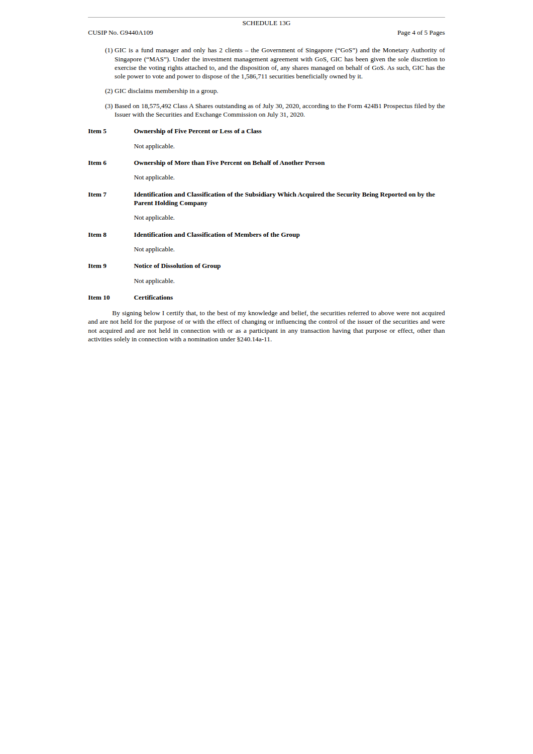SCHEDULE 13G
CUSIP No. G9440A109
Page 4 of 5 Pages
(1)
GIC is a fund manager and only has 2 clients – the Government of Singapore (“GoS”) and the Monetary Authority of Singapore (“MAS”). Under the investment management agreement with GoS, GIC has been given the sole discretion to exercise the voting rights attached to, and the disposition of, any shares managed on behalf of GoS. As such, GIC has the sole power to vote and power to dispose of the 1,586,711 securities beneficially owned by it.
(2)
GIC disclaims membership in a group.
(3)
Based on 18,575,492 Class A Shares outstanding as of July 30, 2020, according to the Form 424B1 Prospectus filed by the Issuer with the Securities and Exchange Commission on July 31, 2020.
Item 5
Ownership of Five Percent or Less of a Class
Not applicable.
Item 6
Ownership of More than Five Percent on Behalf of Another Person
Not applicable.
Item 7
Identification and Classification of the Subsidiary Which Acquired the Security Being Reported on by the Parent Holding Company
Not applicable.
Item 8
Identification and Classification of Members of the Group
Not applicable.
Item 9
Notice of Dissolution of Group
Not applicable.
Item 10
Certifications
By signing below I certify that, to the best of my knowledge and belief, the securities referred to above were not acquired and are not held for the purpose of or with the effect of changing or influencing the control of the issuer of the securities and were not acquired and are not held in connection with or as a participant in any transaction having that purpose or effect, other than activities solely in connection with a nomination under §240.14a-11.